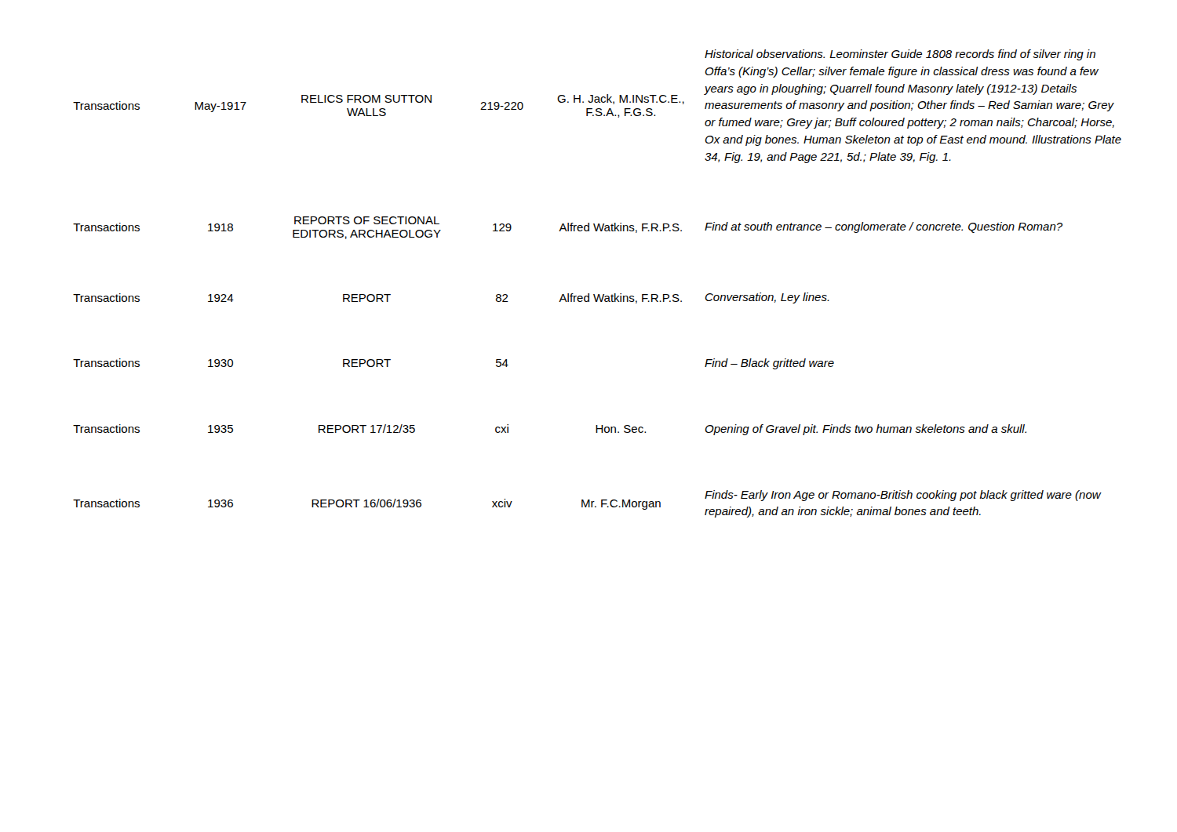| Transactions | May-1917 | RELICS FROM SUTTON WALLS | 219-220 | G. H. Jack, M.INsT.C.E., F.S.A., F.G.S. | Historical observations. Leominster Guide 1808 records find of silver ring in Offa’s (King’s) Cellar; silver female figure in classical dress was found a few years ago in ploughing; Quarrell found Masonry lately (1912-13) Details measurements of masonry and position; Other finds – Red Samian ware; Grey or fumed ware; Grey jar; Buff coloured pottery; 2 roman nails; Charcoal; Horse, Ox and pig bones. Human Skeleton at top of East end mound. Illustrations Plate 34, Fig. 19, and Page 221, 5d.; Plate 39, Fig. 1. |
| Transactions | 1918 | REPORTS OF SECTIONAL EDITORS, ARCHAEOLOGY | 129 | Alfred Watkins, F.R.P.S. | Find at south entrance – conglomerate / concrete. Question Roman? |
| Transactions | 1924 | REPORT | 82 | Alfred Watkins, F.R.P.S. | Conversation, Ley lines. |
| Transactions | 1930 | REPORT | 54 | | Find – Black gritted ware |
| Transactions | 1935 | REPORT 17/12/35 | cxi | Hon. Sec. | Opening of Gravel pit. Finds two human skeletons and a skull. |
| Transactions | 1936 | REPORT 16/06/1936 | xciv | Mr. F.C.Morgan | Finds- Early Iron Age or Romano-British cooking pot black gritted ware (now repaired), and an iron sickle; animal bones and teeth. |